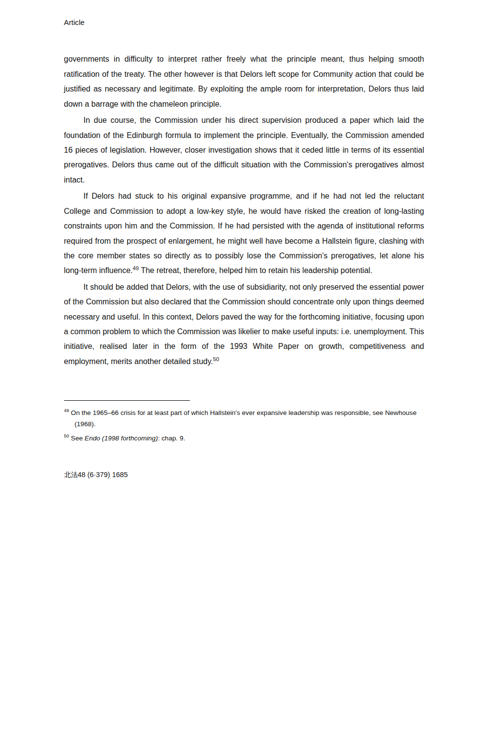Article
governments in difficulty to interpret rather freely what the principle meant, thus helping smooth ratification of the treaty. The other however is that Delors left scope for Community action that could be justified as necessary and legitimate. By exploiting the ample room for interpretation, Delors thus laid down a barrage with the chameleon principle.
In due course, the Commission under his direct supervision produced a paper which laid the foundation of the Edinburgh formula to implement the principle. Eventually, the Commission amended 16 pieces of legislation. However, closer investigation shows that it ceded little in terms of its essential prerogatives. Delors thus came out of the difficult situation with the Commission's prerogatives almost intact.
If Delors had stuck to his original expansive programme, and if he had not led the reluctant College and Commission to adopt a low-key style, he would have risked the creation of long-lasting constraints upon him and the Commission. If he had persisted with the agenda of institutional reforms required from the prospect of enlargement, he might well have become a Hallstein figure, clashing with the core member states so directly as to possibly lose the Commission's prerogatives, let alone his long-term influence.49 The retreat, therefore, helped him to retain his leadership potential.
It should be added that Delors, with the use of subsidiarity, not only preserved the essential power of the Commission but also declared that the Commission should concentrate only upon things deemed necessary and useful. In this context, Delors paved the way for the forthcoming initiative, focusing upon a common problem to which the Commission was likelier to make useful inputs: i.e. unemployment. This initiative, realised later in the form of the 1993 White Paper on growth, competitiveness and employment, merits another detailed study.50
49 On the 1965–66 crisis for at least part of which Hallstein's ever expansive leadership was responsible, see Newhouse (1968).
50 See Endo (1998 forthcoming): chap. 9.
北法48 (6·379) 1685